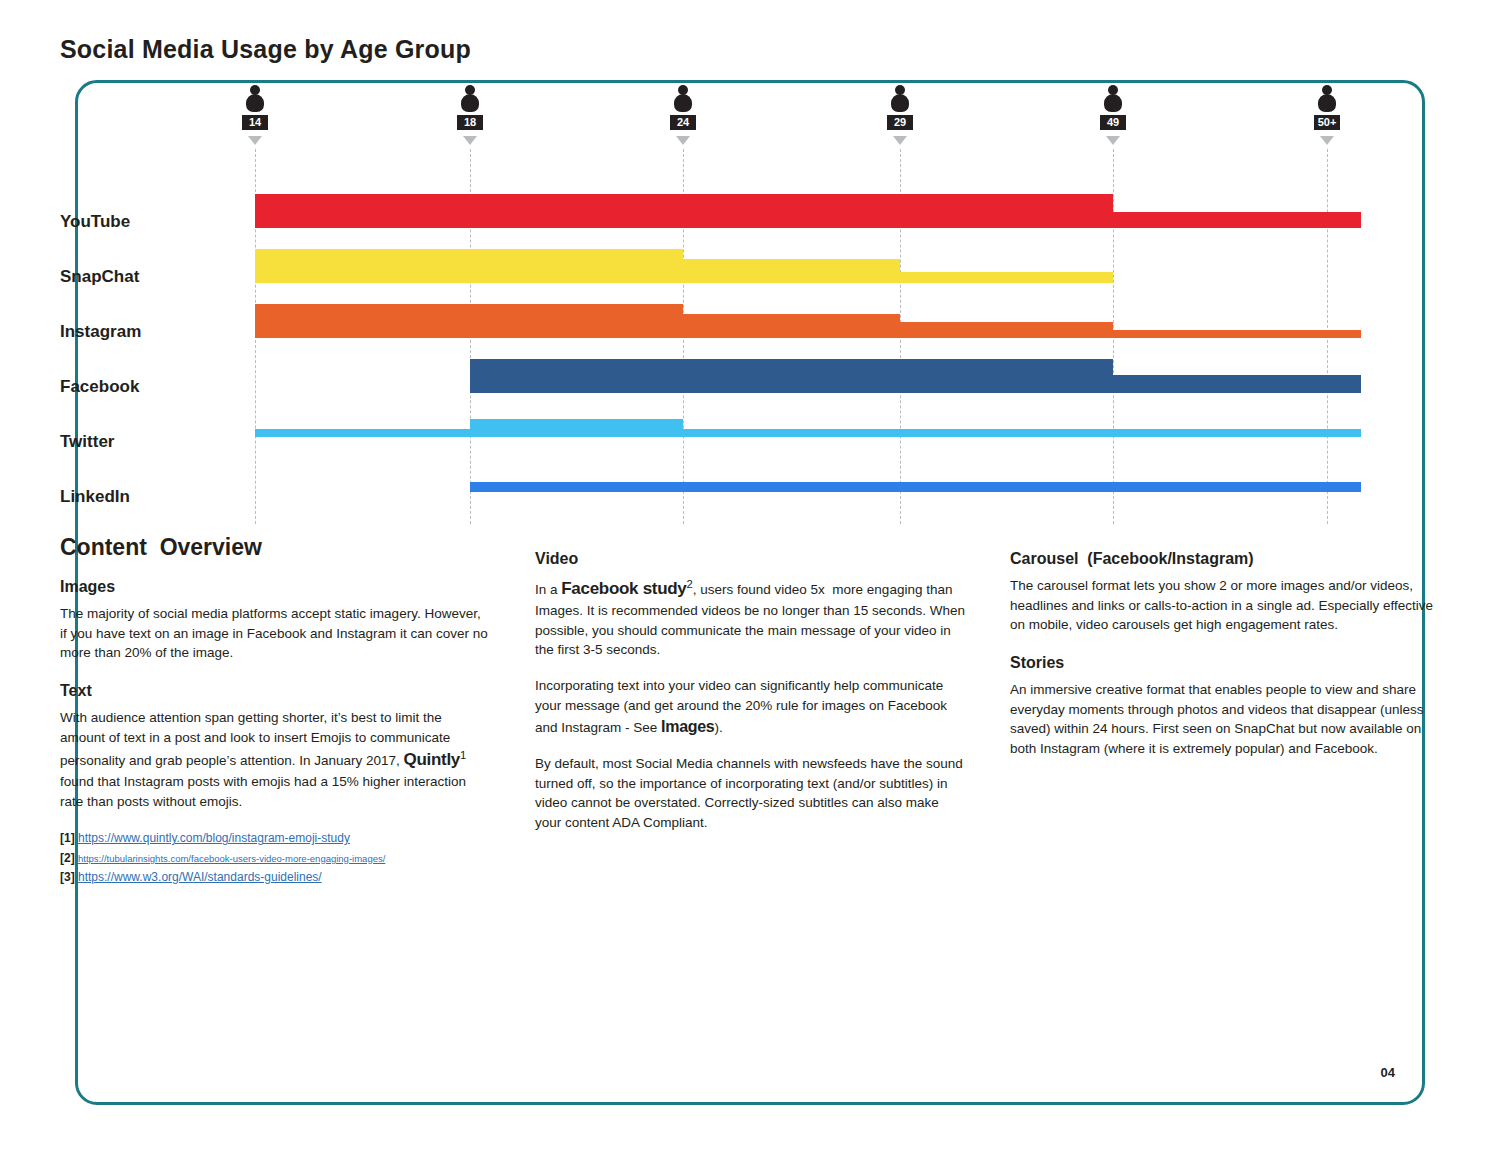Social Media Usage by Age Group
YouTube
SnapChat
Instagram
Facebook
Twitter
LinkedIn
14
18
24
29
49
50+
Content Overview
Images
The majority of social media platforms accept static imagery. However, if you have text on an image in Facebook and Instagram it can cover no more than 20% of the image.
Text
With audience attention span getting shorter, it’s best to limit the amount of text in a post and look to insert Emojis to communicate personality and grab people’s attention. In January 2017, Quintly1 found that Instagram posts with emojis had a 15% higher interaction rate than posts without emojis.
[1] https://www.quintly.com/blog/instagram-emoji-study
[2] https://tubularinsights.com/facebook-users-video-more-engaging-images/
[3] https://www.w3.org/WAI/standards-guidelines/
Video
In a Facebook study2, users found video 5x more engaging than Images. It is recommended videos be no longer than 15 seconds. When possible, you should communicate the main message of your video in the first 3-5 seconds.
Incorporating text into your video can significantly help communicate your message (and get around the 20% rule for images on Facebook and Instagram - See Images).
By default, most Social Media channels with newsfeeds have the sound turned off, so the importance of incorporating text (and/or subtitles) in video cannot be overstated. Correctly-sized subtitles can also make your content ADA Compliant.
Carousel (Facebook/Instagram)
The carousel format lets you show 2 or more images and/or videos, headlines and links or calls-to-action in a single ad. Especially effective on mobile, video carousels get high engagement rates.
Stories
An immersive creative format that enables people to view and share everyday moments through photos and videos that disappear (unless saved) within 24 hours. First seen on SnapChat but now available on both Instagram (where it is extremely popular) and Facebook.
04